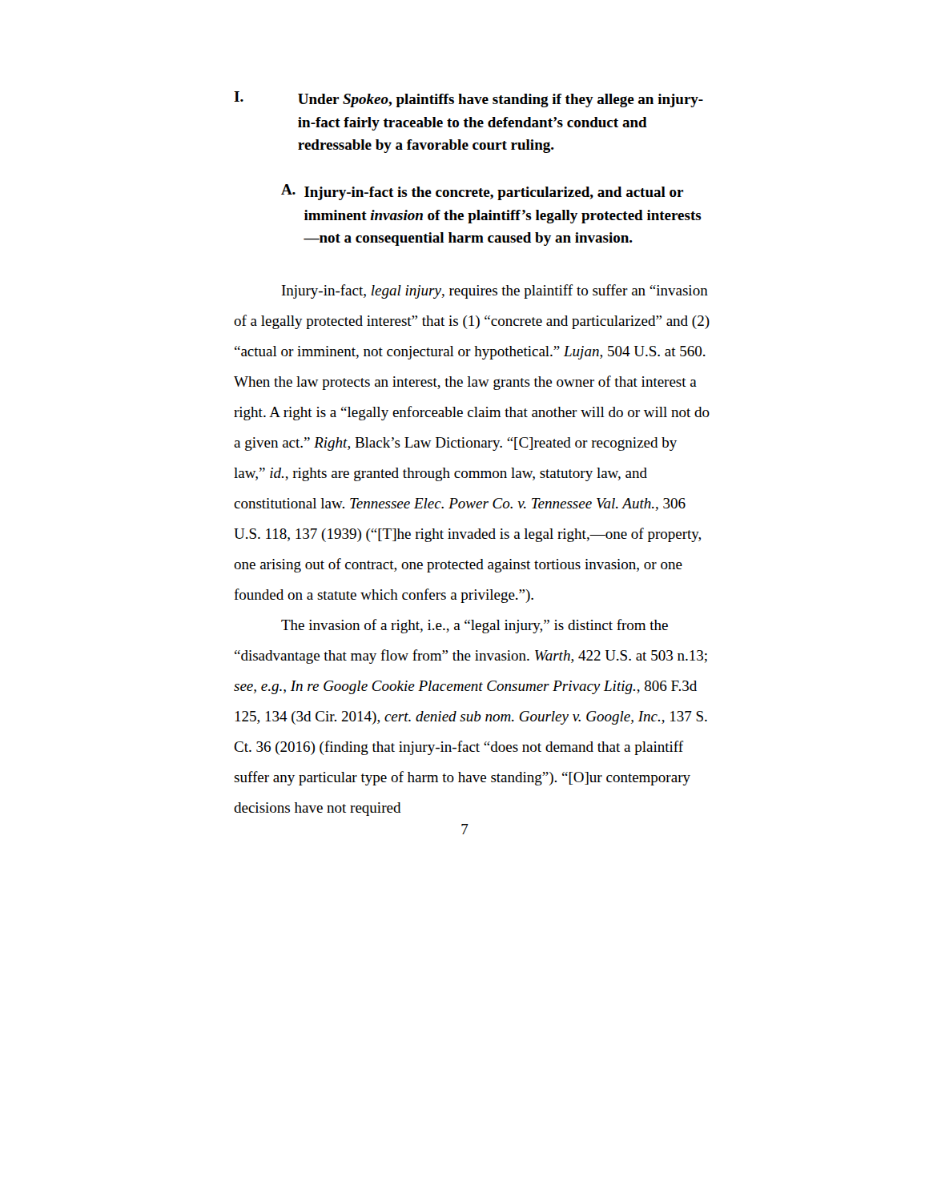I.
Under Spokeo, plaintiffs have standing if they allege an injury-in-fact fairly traceable to the defendant’s conduct and redressable by a favorable court ruling.
A.
Injury-in-fact is the concrete, particularized, and actual or imminent invasion of the plaintiff’s legally protected interests—not a consequential harm caused by an invasion.
Injury-in-fact, legal injury, requires the plaintiff to suffer an “invasion of a legally protected interest” that is (1) “concrete and particularized” and (2) “actual or imminent, not conjectural or hypothetical.” Lujan, 504 U.S. at 560. When the law protects an interest, the law grants the owner of that interest a right. A right is a “legally enforceable claim that another will do or will not do a given act.” Right, Black’s Law Dictionary. “[C]reated or recognized by law,” id., rights are granted through common law, statutory law, and constitutional law. Tennessee Elec. Power Co. v. Tennessee Val. Auth., 306 U.S. 118, 137 (1939) (“[T]he right invaded is a legal right,—one of property, one arising out of contract, one protected against tortious invasion, or one founded on a statute which confers a privilege.”).
The invasion of a right, i.e., a “legal injury,” is distinct from the “disadvantage that may flow from” the invasion. Warth, 422 U.S. at 503 n.13; see, e.g., In re Google Cookie Placement Consumer Privacy Litig., 806 F.3d 125, 134 (3d Cir. 2014), cert. denied sub nom. Gourley v. Google, Inc., 137 S. Ct. 36 (2016) (finding that injury-in-fact “does not demand that a plaintiff suffer any particular type of harm to have standing”). “[O]ur contemporary decisions have not required
7